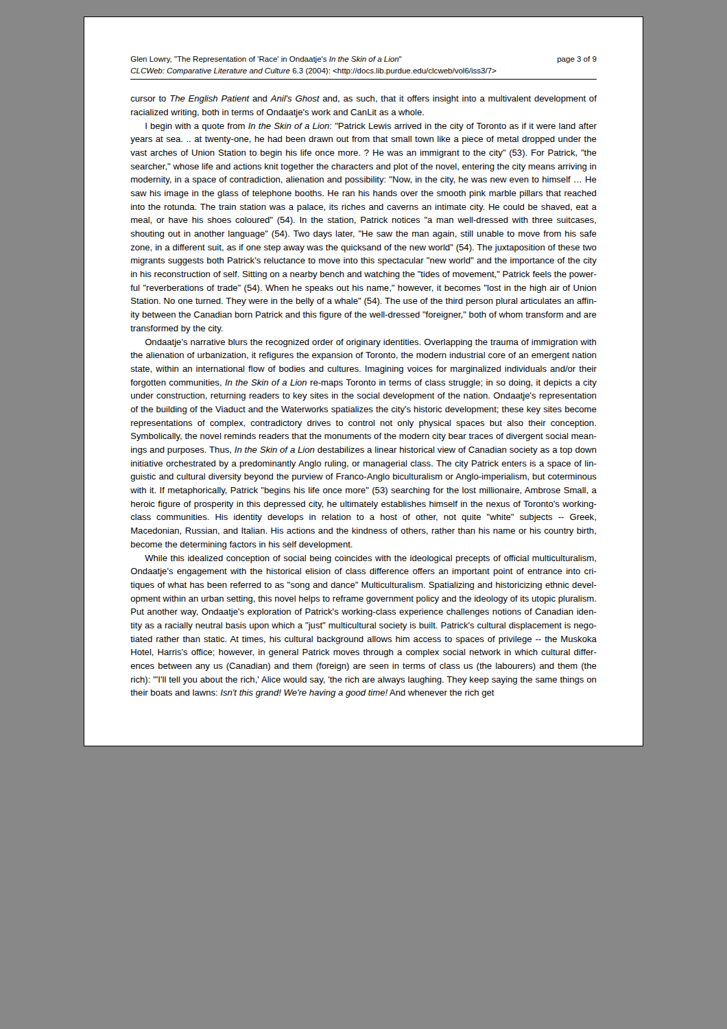Glen Lowry, "The Representation of 'Race' in Ondaatje's In the Skin of a Lion" page 3 of 9
CLCWeb: Comparative Literature and Culture 6.3 (2004): <http://docs.lib.purdue.edu/clcweb/vol6/iss3/7>
cursor to The English Patient and Anil's Ghost and, as such, that it offers insight into a multivalent development of racialized writing, both in terms of Ondaatje's work and CanLit as a whole.
I begin with a quote from In the Skin of a Lion: "Patrick Lewis arrived in the city of Toronto as if it were land after years at sea. .. at twenty-one, he had been drawn out from that small town like a piece of metal dropped under the vast arches of Union Station to begin his life once more. ? He was an immigrant to the city" (53). For Patrick, "the searcher," whose life and actions knit together the characters and plot of the novel, entering the city means arriving in modernity, in a space of contradiction, alienation and possibility: "Now, in the city, he was new even to himself … He saw his image in the glass of telephone booths. He ran his hands over the smooth pink marble pillars that reached into the rotunda. The train station was a palace, its riches and caverns an intimate city. He could be shaved, eat a meal, or have his shoes coloured" (54). In the station, Patrick notices "a man well-dressed with three suitcases, shouting out in another language" (54). Two days later, "He saw the man again, still unable to move from his safe zone, in a different suit, as if one step away was the quicksand of the new world" (54). The juxtaposition of these two migrants suggests both Patrick's reluctance to move into this spectacular "new world" and the importance of the city in his reconstruction of self. Sitting on a nearby bench and watching the "tides of movement," Patrick feels the powerful "reverberations of trade" (54). When he speaks out his name," however, it becomes "lost in the high air of Union Station. No one turned. They were in the belly of a whale" (54). The use of the third person plural articulates an affinity between the Canadian born Patrick and this figure of the well-dressed "foreigner," both of whom transform and are transformed by the city.
Ondaatje's narrative blurs the recognized order of originary identities. Overlapping the trauma of immigration with the alienation of urbanization, it refigures the expansion of Toronto, the modern industrial core of an emergent nation state, within an international flow of bodies and cultures. Imagining voices for marginalized individuals and/or their forgotten communities, In the Skin of a Lion re-maps Toronto in terms of class struggle; in so doing, it depicts a city under construction, returning readers to key sites in the social development of the nation. Ondaatje's representation of the building of the Viaduct and the Waterworks spatializes the city's historic development; these key sites become representations of complex, contradictory drives to control not only physical spaces but also their conception. Symbolically, the novel reminds readers that the monuments of the modern city bear traces of divergent social meanings and purposes. Thus, In the Skin of a Lion destabilizes a linear historical view of Canadian society as a top down initiative orchestrated by a predominantly Anglo ruling, or managerial class. The city Patrick enters is a space of linguistic and cultural diversity beyond the purview of Franco-Anglo biculturalism or Anglo-imperialism, but coterminous with it. If metaphorically, Patrick "begins his life once more" (53) searching for the lost millionaire, Ambrose Small, a heroic figure of prosperity in this depressed city, he ultimately establishes himself in the nexus of Toronto's working-class communities. His identity develops in relation to a host of other, not quite "white" subjects -- Greek, Macedonian, Russian, and Italian. His actions and the kindness of others, rather than his name or his country birth, become the determining factors in his self development.
While this idealized conception of social being coincides with the ideological precepts of official multiculturalism, Ondaatje's engagement with the historical elision of class difference offers an important point of entrance into critiques of what has been referred to as "song and dance" Multiculturalism. Spatializing and historicizing ethnic development within an urban setting, this novel helps to reframe government policy and the ideology of its utopic pluralism. Put another way, Ondaatje's exploration of Patrick's working-class experience challenges notions of Canadian identity as a racially neutral basis upon which a "just" multicultural society is built. Patrick's cultural displacement is negotiated rather than static. At times, his cultural background allows him access to spaces of privilege -- the Muskoka Hotel, Harris's office; however, in general Patrick moves through a complex social network in which cultural differences between any us (Canadian) and them (foreign) are seen in terms of class us (the labourers) and them (the rich): "'I'll tell you about the rich,' Alice would say, 'the rich are always laughing. They keep saying the same things on their boats and lawns: Isn't this grand! We're having a good time! And whenever the rich get